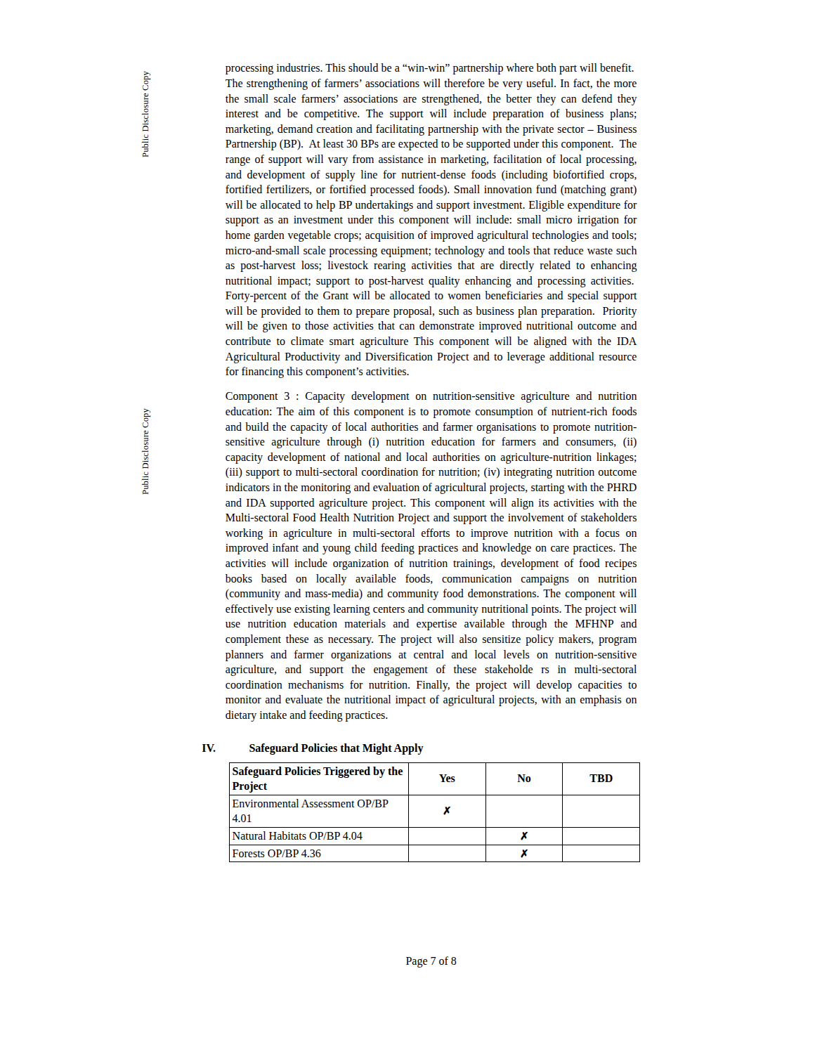Public Disclosure Copy
Public Disclosure Copy
processing industries. This should be a “win-win” partnership where both part will benefit. The strengthening of farmers’ associations will therefore be very useful. In fact, the more the small scale farmers’ associations are strengthened, the better they can defend they interest and be competitive. The support will include preparation of business plans; marketing, demand creation and facilitating partnership with the private sector – Business Partnership (BP). At least 30 BPs are expected to be supported under this component. The range of support will vary from assistance in marketing, facilitation of local processing, and development of supply line for nutrient-dense foods (including biofortified crops, fortified fertilizers, or fortified processed foods). Small innovation fund (matching grant) will be allocated to help BP undertakings and support investment. Eligible expenditure for support as an investment under this component will include: small micro irrigation for home garden vegetable crops; acquisition of improved agricultural technologies and tools; micro-and-small scale processing equipment; technology and tools that reduce waste such as post-harvest loss; livestock rearing activities that are directly related to enhancing nutritional impact; support to post-harvest quality enhancing and processing activities. Forty-percent of the Grant will be allocated to women beneficiaries and special support will be provided to them to prepare proposal, such as business plan preparation. Priority will be given to those activities that can demonstrate improved nutritional outcome and contribute to climate smart agriculture This component will be aligned with the IDA Agricultural Productivity and Diversification Project and to leverage additional resource for financing this component’s activities.
Component 3 : Capacity development on nutrition-sensitive agriculture and nutrition education: The aim of this component is to promote consumption of nutrient-rich foods and build the capacity of local authorities and farmer organisations to promote nutrition-sensitive agriculture through (i) nutrition education for farmers and consumers, (ii) capacity development of national and local authorities on agriculture-nutrition linkages; (iii) support to multi-sectoral coordination for nutrition; (iv) integrating nutrition outcome indicators in the monitoring and evaluation of agricultural projects, starting with the PHRD and IDA supported agriculture project. This component will align its activities with the Multi-sectoral Food Health Nutrition Project and support the involvement of stakeholders working in agriculture in multi-sectoral efforts to improve nutrition with a focus on improved infant and young child feeding practices and knowledge on care practices. The activities will include organization of nutrition trainings, development of food recipes books based on locally available foods, communication campaigns on nutrition (community and mass-media) and community food demonstrations. The component will effectively use existing learning centers and community nutritional points. The project will use nutrition education materials and expertise available through the MFHNP and complement these as necessary. The project will also sensitize policy makers, program planners and farmer organizations at central and local levels on nutrition-sensitive agriculture, and support the engagement of these stakeholde rs in multi-sectoral coordination mechanisms for nutrition. Finally, the project will develop capacities to monitor and evaluate the nutritional impact of agricultural projects, with an emphasis on dietary intake and feeding practices.
IV. Safeguard Policies that Might Apply
| Safeguard Policies Triggered by the Project | Yes | No | TBD |
| --- | --- | --- | --- |
| Environmental Assessment OP/BP 4.01 | ✗ | | |
| Natural Habitats OP/BP 4.04 | | ✗ | |
| Forests OP/BP 4.36 | | ✗ | |
Page 7 of 8